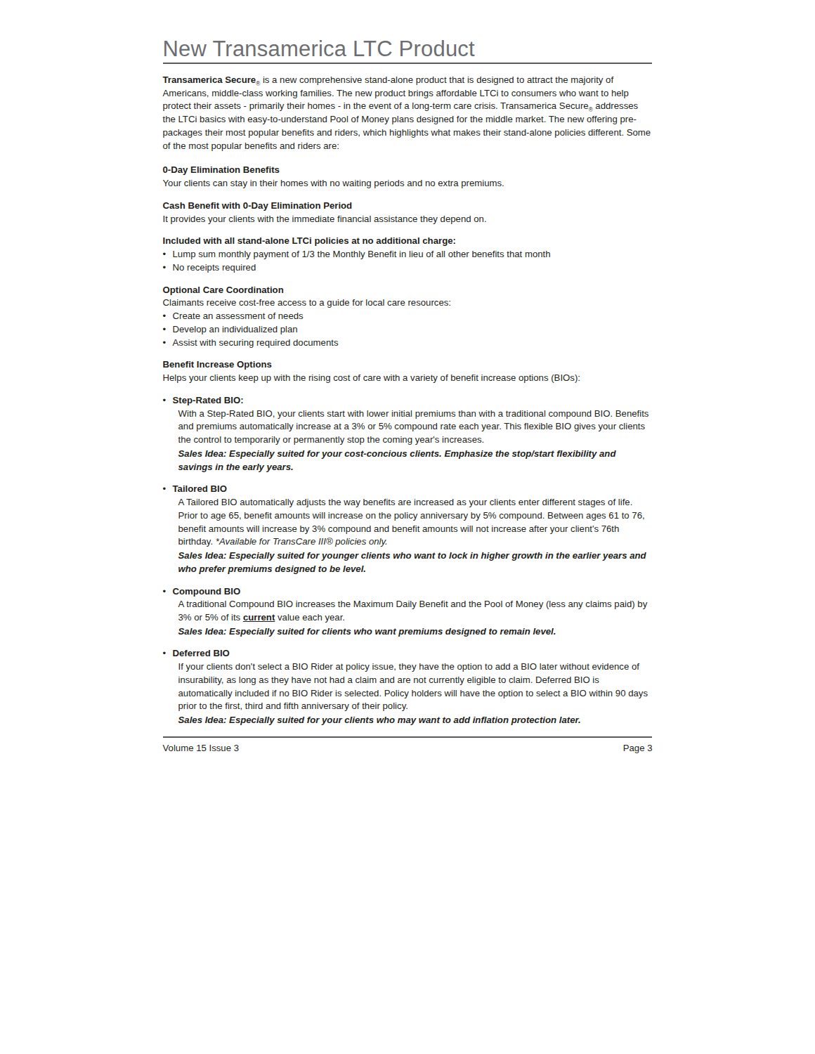New Transamerica LTC Product
Transamerica Secure® is a new comprehensive stand-alone product that is designed to attract the majority of Americans, middle-class working families. The new product brings affordable LTCi to consumers who want to help protect their assets - primarily their homes - in the event of a long-term care crisis. Transamerica Secure® addresses the LTCi basics with easy-to-understand Pool of Money plans designed for the middle market. The new offering pre-packages their most popular benefits and riders, which highlights what makes their stand-alone policies different. Some of the most popular benefits and riders are:
0-Day Elimination Benefits
Your clients can stay in their homes with no waiting periods and no extra premiums.
Cash Benefit with 0-Day Elimination Period
It provides your clients with the immediate financial assistance they depend on.
Included with all stand-alone LTCi policies at no additional charge:
Lump sum monthly payment of 1/3 the Monthly Benefit in lieu of all other benefits that month
No receipts required
Optional Care Coordination
Claimants receive cost-free access to a guide for local care resources:
Create an assessment of needs
Develop an individualized plan
Assist with securing required documents
Benefit Increase Options
Helps your clients keep up with the rising cost of care with a variety of benefit increase options (BIOs):
Step-Rated BIO:
With a Step-Rated BIO, your clients start with lower initial premiums than with a traditional compound BIO. Benefits and premiums automatically increase at a 3% or 5% compound rate each year. This flexible BIO gives your clients the control to temporarily or permanently stop the coming year's increases.
Sales Idea: Especially suited for your cost-concious clients. Emphasize the stop/start flexibility and savings in the early years.
Tailored BIO
A Tailored BIO automatically adjusts the way benefits are increased as your clients enter different stages of life. Prior to age 65, benefit amounts will increase on the policy anniversary by 5% compound. Between ages 61 to 76, benefit amounts will increase by 3% compound and benefit amounts will not increase after your client's 76th birthday. *Available for TransCare III® policies only.
Sales Idea: Especially suited for younger clients who want to lock in higher growth in the earlier years and who prefer premiums designed to be level.
Compound BIO
A traditional Compound BIO increases the Maximum Daily Benefit and the Pool of Money (less any claims paid) by 3% or 5% of its current value each year.
Sales Idea: Especially suited for clients who want premiums designed to remain level.
Deferred BIO
If your clients don't select a BIO Rider at policy issue, they have the option to add a BIO later without evidence of insurability, as long as they have not had a claim and are not currently eligible to claim. Deferred BIO is automatically included if no BIO Rider is selected. Policy holders will have the option to select a BIO within 90 days prior to the first, third and fifth anniversary of their policy.
Sales Idea: Especially suited for your clients who may want to add inflation protection later.
Volume 15 Issue 3 Page 3